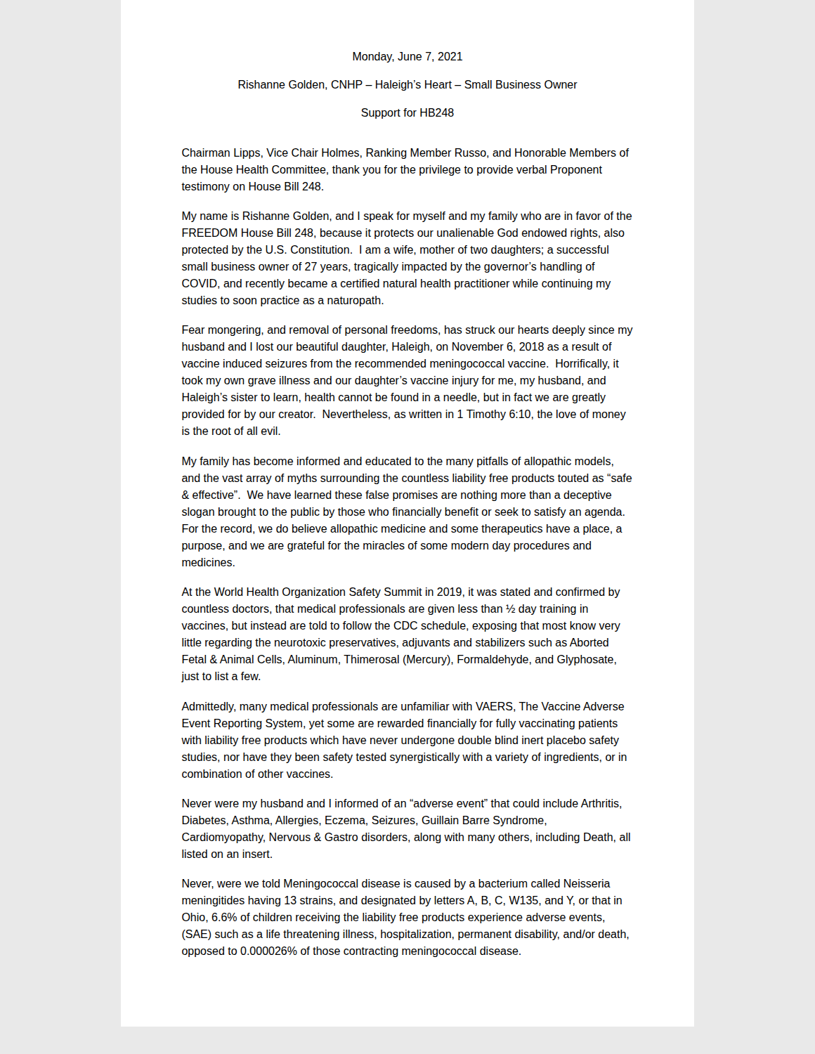Monday, June 7, 2021
Rishanne Golden, CNHP – Haleigh’s Heart – Small Business Owner
Support for HB248
Chairman Lipps, Vice Chair Holmes, Ranking Member Russo, and Honorable Members of the House Health Committee, thank you for the privilege to provide verbal Proponent testimony on House Bill 248.
My name is Rishanne Golden, and I speak for myself and my family who are in favor of the FREEDOM House Bill 248, because it protects our unalienable God endowed rights, also protected by the U.S. Constitution. I am a wife, mother of two daughters; a successful small business owner of 27 years, tragically impacted by the governor’s handling of COVID, and recently became a certified natural health practitioner while continuing my studies to soon practice as a naturopath.
Fear mongering, and removal of personal freedoms, has struck our hearts deeply since my husband and I lost our beautiful daughter, Haleigh, on November 6, 2018 as a result of vaccine induced seizures from the recommended meningococcal vaccine. Horrifically, it took my own grave illness and our daughter’s vaccine injury for me, my husband, and Haleigh’s sister to learn, health cannot be found in a needle, but in fact we are greatly provided for by our creator. Nevertheless, as written in 1 Timothy 6:10, the love of money is the root of all evil.
My family has become informed and educated to the many pitfalls of allopathic models, and the vast array of myths surrounding the countless liability free products touted as “safe & effective”. We have learned these false promises are nothing more than a deceptive slogan brought to the public by those who financially benefit or seek to satisfy an agenda. For the record, we do believe allopathic medicine and some therapeutics have a place, a purpose, and we are grateful for the miracles of some modern day procedures and medicines.
At the World Health Organization Safety Summit in 2019, it was stated and confirmed by countless doctors, that medical professionals are given less than ½ day training in vaccines, but instead are told to follow the CDC schedule, exposing that most know very little regarding the neurotoxic preservatives, adjuvants and stabilizers such as Aborted Fetal & Animal Cells, Aluminum, Thimerosal (Mercury), Formaldehyde, and Glyphosate, just to list a few.
Admittedly, many medical professionals are unfamiliar with VAERS, The Vaccine Adverse Event Reporting System, yet some are rewarded financially for fully vaccinating patients with liability free products which have never undergone double blind inert placebo safety studies, nor have they been safety tested synergistically with a variety of ingredients, or in combination of other vaccines.
Never were my husband and I informed of an “adverse event” that could include Arthritis, Diabetes, Asthma, Allergies, Eczema, Seizures, Guillain Barre Syndrome, Cardiomyopathy, Nervous & Gastro disorders, along with many others, including Death, all listed on an insert.
Never, were we told Meningococcal disease is caused by a bacterium called Neisseria meningitides having 13 strains, and designated by letters A, B, C, W135, and Y, or that in Ohio, 6.6% of children receiving the liability free products experience adverse events, (SAE) such as a life threatening illness, hospitalization, permanent disability, and/or death, opposed to 0.000026% of those contracting meningococcal disease.